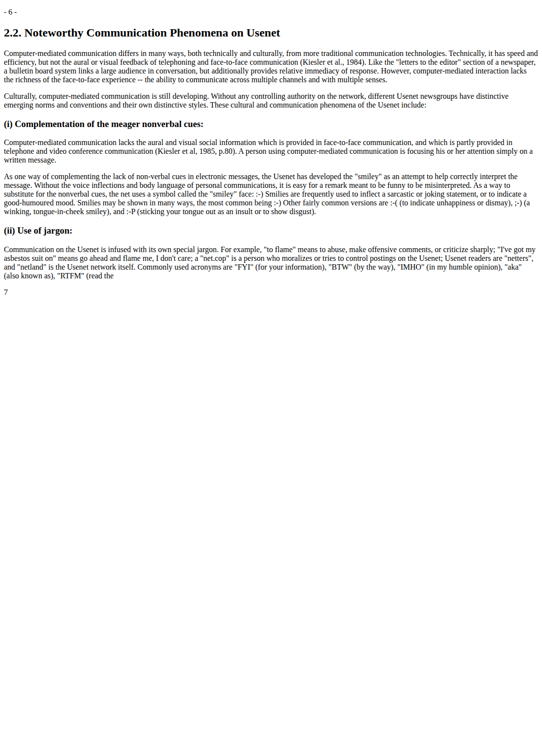- 6 -
2.2. Noteworthy Communication Phenomena on Usenet
Computer-mediated communication differs in many ways, both technically and culturally, from more traditional communication technologies. Technically, it has speed and efficiency, but not the aural or visual feedback of telephoning and face-to-face communication (Kiesler et al., 1984). Like the "letters to the editor" section of a newspaper, a bulletin board system links a large audience in conversation, but additionally provides relative immediacy of response. However, computer-mediated interaction lacks the richness of the face-to-face experience -- the ability to communicate across multiple channels and with multiple senses.
Culturally, computer-mediated communication is still developing. Without any controlling authority on the network, different Usenet newsgroups have distinctive emerging norms and conventions and their own distinctive styles. These cultural and communication phenomena of the Usenet include:
(i) Complementation of the meager nonverbal cues:
Computer-mediated communication lacks the aural and visual social information which is provided in face-to-face communication, and which is partly provided in telephone and video conference communication (Kiesler et al, 1985, p.80). A person using computer-mediated communication is focusing his or her attention simply on a written message.
As one way of complementing the lack of non-verbal cues in electronic messages, the Usenet has developed the "smiley" as an attempt to help correctly interpret the message. Without the voice inflections and body language of personal communications, it is easy for a remark meant to be funny to be misinterpreted. As a way to substitute for the nonverbal cues, the net uses a symbol called the "smiley" face: :-) Smilies are frequently used to inflect a sarcastic or joking statement, or to indicate a good-humoured mood. Smilies may be shown in many ways, the most common being :-) Other fairly common versions are :-( (to indicate unhappiness or dismay), ;-) (a winking, tongue-in-cheek smiley), and :-P (sticking your tongue out as an insult or to show disgust).
(ii) Use of jargon:
Communication on the Usenet is infused with its own special jargon. For example, "to flame" means to abuse, make offensive comments, or criticize sharply; "I've got my asbestos suit on" means go ahead and flame me, I don't care; a "net.cop" is a person who moralizes or tries to control postings on the Usenet; Usenet readers are "netters", and "netland" is the Usenet network itself. Commonly used acronyms are "FYI" (for your information), "BTW" (by the way), "IMHO" (in my humble opinion), "aka" (also known as), "RTFM" (read the
7